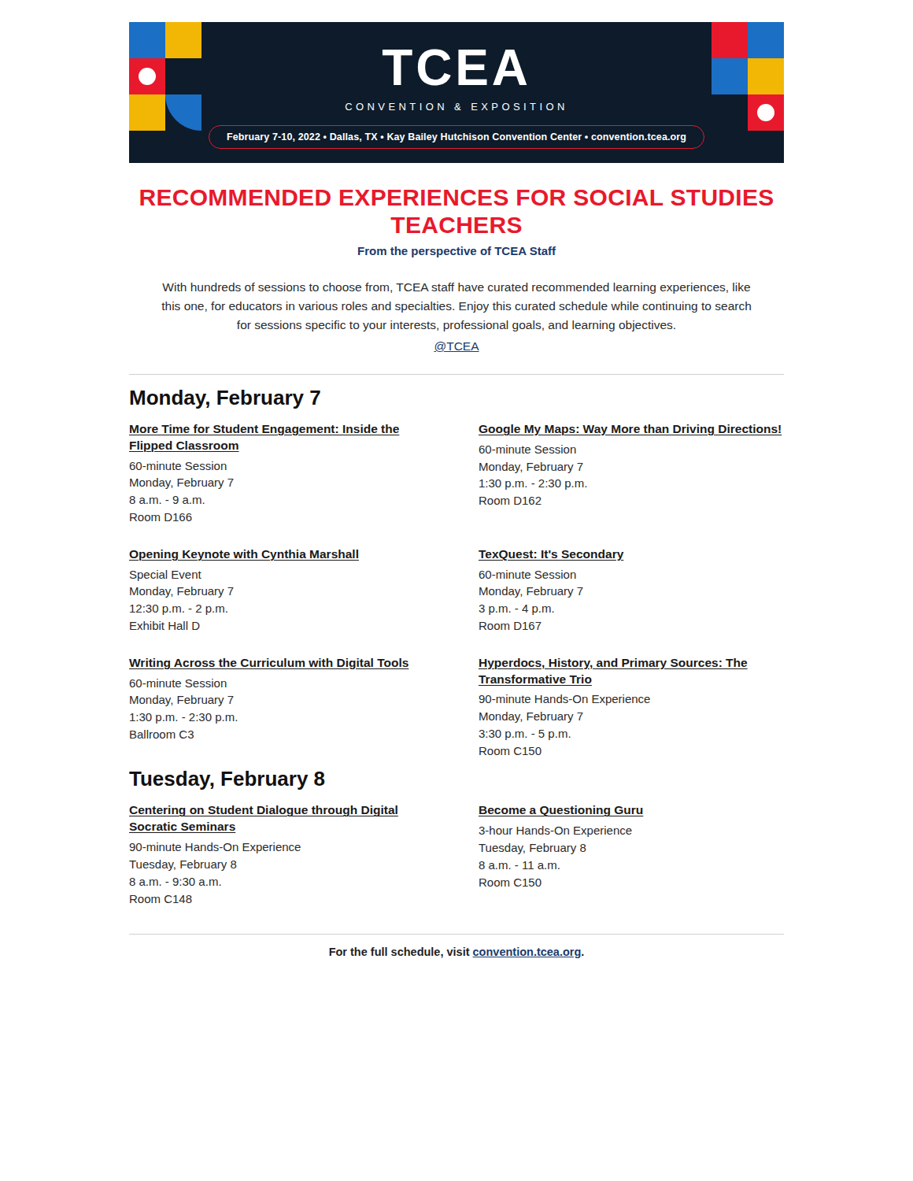TCEA
Convention & Exposition
February 7-10, 2022 • Dallas, TX • Kay Bailey Hutchison Convention Center • convention.tcea.org
Recommended Experiences for Social Studies Teachers
From the perspective of TCEA Staff
With hundreds of sessions to choose from, TCEA staff have curated recommended learning experiences, like this one, for educators in various roles and specialties. Enjoy this curated schedule while continuing to search for sessions specific to your interests, professional goals, and learning objectives.
@TCEA
Monday, February 7
More Time for Student Engagement: Inside the Flipped Classroom
60-minute Session
Monday, February 7
8 a.m. - 9 a.m.
Room D166
Google My Maps: Way More than Driving Directions!
60-minute Session
Monday, February 7
1:30 p.m. - 2:30 p.m.
Room D162
Opening Keynote with Cynthia Marshall
Special Event
Monday, February 7
12:30 p.m. - 2 p.m.
Exhibit Hall D
TexQuest: It's Secondary
60-minute Session
Monday, February 7
3 p.m. - 4 p.m.
Room D167
Writing Across the Curriculum with Digital Tools
60-minute Session
Monday, February 7
1:30 p.m. - 2:30 p.m.
Ballroom C3
Hyperdocs, History, and Primary Sources: The Transformative Trio
90-minute Hands-On Experience
Monday, February 7
3:30 p.m. - 5 p.m.
Room C150
Tuesday, February 8
Centering on Student Dialogue through Digital Socratic Seminars
90-minute Hands-On Experience
Tuesday, February 8
8 a.m. - 9:30 a.m.
Room C148
Become a Questioning Guru
3-hour Hands-On Experience
Tuesday, February 8
8 a.m. - 11 a.m.
Room C150
For the full schedule, visit convention.tcea.org.